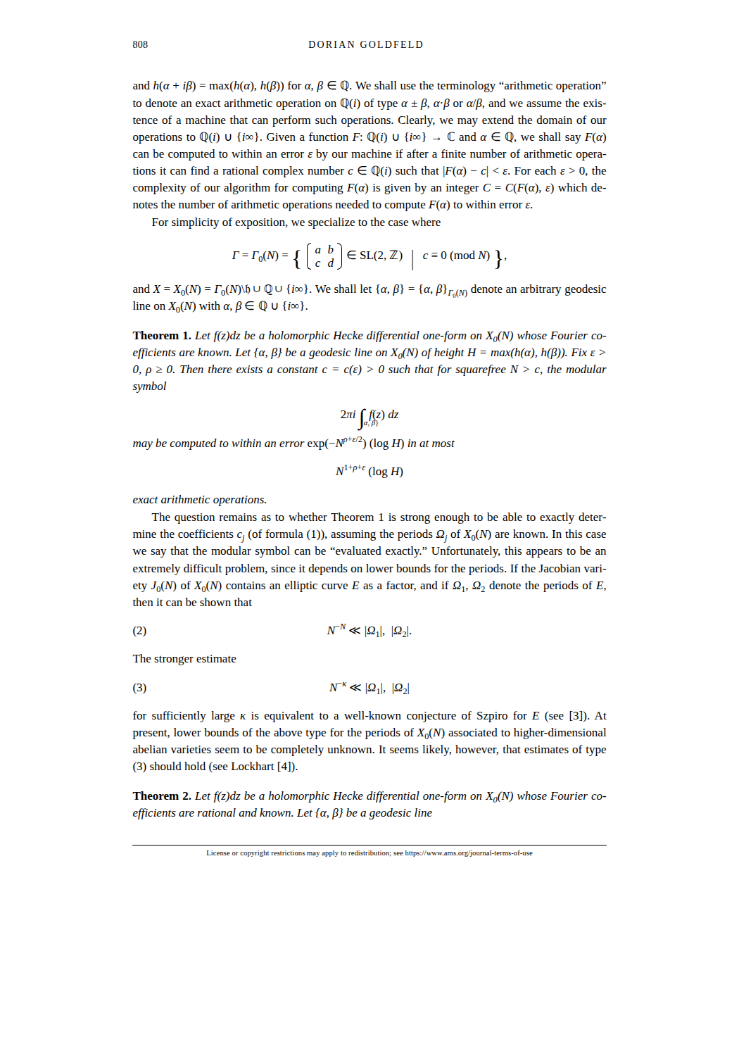808 Dorian Goldfeld
and h(α + iβ) = max(h(α), h(β)) for α, β ∈ ℚ. We shall use the terminology “arithmetic operation” to denote an exact arithmetic operation on ℚ(i) of type α ± β, α·β or α/β, and we assume the existence of a machine that can perform such operations. Clearly, we may extend the domain of our operations to ℚ(i) ∪ {i∞}. Given a function F: ℚ(i) ∪ {i∞} → ℂ and α ∈ ℚ, we shall say F(α) can be computed to within an error ε by our machine if after a finite number of arithmetic operations it can find a rational complex number c ∈ ℚ(i) such that |F(α) − c| < ε. For each ε > 0, the complexity of our algorithm for computing F(α) is given by an integer C = C(F(α), ε) which denotes the number of arithmetic operations needed to compute F(α) to within error ε.
For simplicity of exposition, we specialize to the case where
Γ = Γ0(N) = {
| a | b |
| c | d |
∈ SL(2, ℤ) | c ≡ 0 (mod N) },
and X = X0(N) = Γ0(N)\𝔥 ∪ ℚ ∪ {i∞}. We shall let {α, β} = {α, β}Γ0(N) denote an arbitrary geodesic line on X0(N) with α, β ∈ ℚ ∪ {i∞}.
Theorem 1. Let f(z)dz be a holomorphic Hecke differential one-form on X0(N) whose Fourier coefficients are known. Let {α, β} be a geodesic line on X0(N) of height H = max(h(α), h(β)). Fix ε > 0, ρ ≥ 0. Then there exists a constant c = c(ε) > 0 such that for squarefree N > c, the modular symbol
2πi ∫{α, β} f(z) dz
may be computed to within an error exp(−Nρ+ε/2) (log H) in at most
N1+ρ+ε (log H)
exact arithmetic operations.
The question remains as to whether Theorem 1 is strong enough to be able to exactly determine the coefficients cj (of formula (1)), assuming the periods Ωj of X0(N) are known. In this case we say that the modular symbol can be “evaluated exactly.” Unfortunately, this appears to be an extremely difficult problem, since it depends on lower bounds for the periods. If the Jacobian variety J0(N) of X0(N) contains an elliptic curve E as a factor, and if Ω1, Ω2 denote the periods of E, then it can be shown that
(2) N−N ≪ |Ω1|, |Ω2|.
The stronger estimate
(3) N−κ ≪ |Ω1|, |Ω2|
for sufficiently large κ is equivalent to a well-known conjecture of Szpiro for E (see [3]). At present, lower bounds of the above type for the periods of X0(N) associated to higher-dimensional abelian varieties seem to be completely unknown. It seems likely, however, that estimates of type (3) should hold (see Lockhart [4]).
Theorem 2. Let f(z)dz be a holomorphic Hecke differential one-form on X0(N) whose Fourier coefficients are rational and known. Let {α, β} be a geodesic line
License or copyright restrictions may apply to redistribution; see https://www.ams.org/journal-terms-of-use